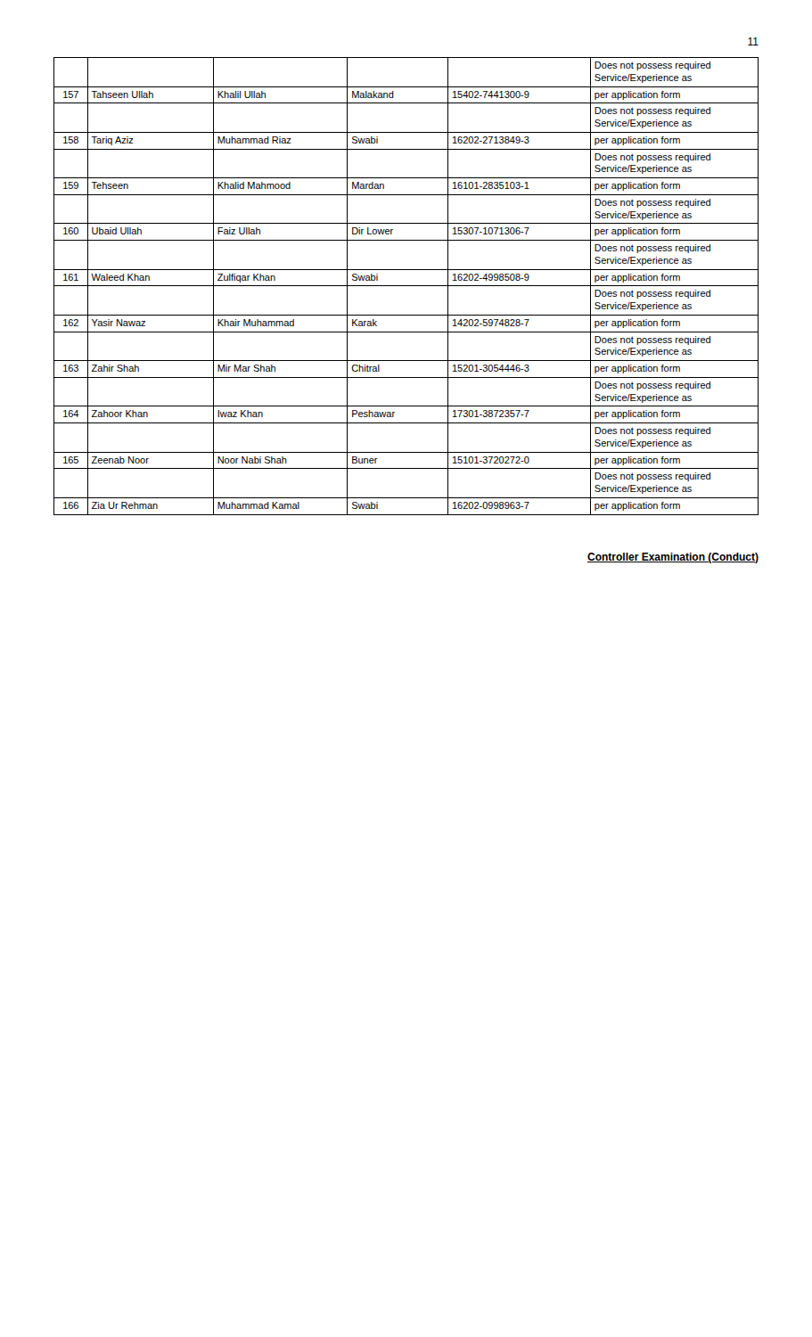11
| | | | | | Does not possess required Service/Experience as |
| 157 | Tahseen Ullah | Khalil Ullah | Malakand | 15402-7441300-9 | per application form |
| | | | | | Does not possess required Service/Experience as |
| 158 | Tariq Aziz | Muhammad Riaz | Swabi | 16202-2713849-3 | per application form |
| | | | | | Does not possess required Service/Experience as |
| 159 | Tehseen | Khalid Mahmood | Mardan | 16101-2835103-1 | per application form |
| | | | | | Does not possess required Service/Experience as |
| 160 | Ubaid Ullah | Faiz Ullah | Dir Lower | 15307-1071306-7 | per application form |
| | | | | | Does not possess required Service/Experience as |
| 161 | Waleed Khan | Zulfiqar Khan | Swabi | 16202-4998508-9 | per application form |
| | | | | | Does not possess required Service/Experience as |
| 162 | Yasir Nawaz | Khair Muhammad | Karak | 14202-5974828-7 | per application form |
| | | | | | Does not possess required Service/Experience as |
| 163 | Zahir Shah | Mir Mar Shah | Chitral | 15201-3054446-3 | per application form |
| | | | | | Does not possess required Service/Experience as |
| 164 | Zahoor Khan | Iwaz Khan | Peshawar | 17301-3872357-7 | per application form |
| | | | | | Does not possess required Service/Experience as |
| 165 | Zeenab Noor | Noor Nabi Shah | Buner | 15101-3720272-0 | per application form |
| | | | | | Does not possess required Service/Experience as |
| 166 | Zia Ur Rehman | Muhammad Kamal | Swabi | 16202-0998963-7 | per application form |
Controller Examination (Conduct)